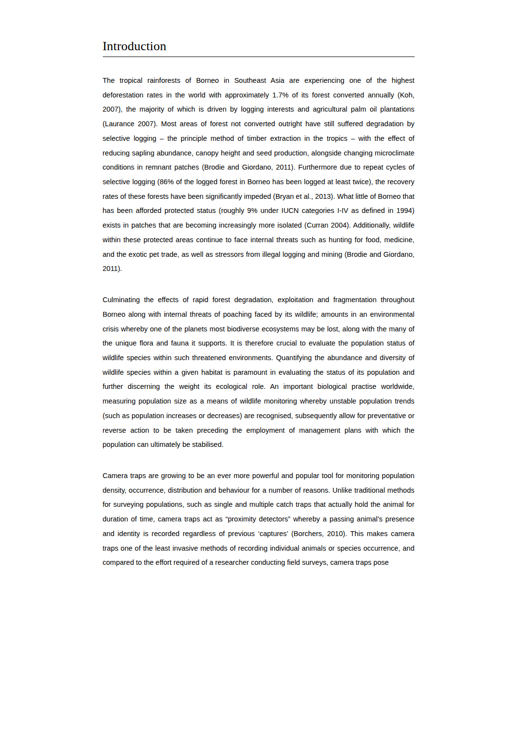Introduction
The tropical rainforests of Borneo in Southeast Asia are experiencing one of the highest deforestation rates in the world with approximately 1.7% of its forest converted annually (Koh, 2007), the majority of which is driven by logging interests and agricultural palm oil plantations (Laurance 2007). Most areas of forest not converted outright have still suffered degradation by selective logging – the principle method of timber extraction in the tropics – with the effect of reducing sapling abundance, canopy height and seed production, alongside changing microclimate conditions in remnant patches (Brodie and Giordano, 2011). Furthermore due to repeat cycles of selective logging (86% of the logged forest in Borneo has been logged at least twice), the recovery rates of these forests have been significantly impeded (Bryan et al., 2013). What little of Borneo that has been afforded protected status (roughly 9% under IUCN categories I-IV as defined in 1994) exists in patches that are becoming increasingly more isolated (Curran 2004). Additionally, wildlife within these protected areas continue to face internal threats such as hunting for food, medicine, and the exotic pet trade, as well as stressors from illegal logging and mining (Brodie and Giordano, 2011).
Culminating the effects of rapid forest degradation, exploitation and fragmentation throughout Borneo along with internal threats of poaching faced by its wildlife; amounts in an environmental crisis whereby one of the planets most biodiverse ecosystems may be lost, along with the many of the unique flora and fauna it supports. It is therefore crucial to evaluate the population status of wildlife species within such threatened environments. Quantifying the abundance and diversity of wildlife species within a given habitat is paramount in evaluating the status of its population and further discerning the weight its ecological role. An important biological practise worldwide, measuring population size as a means of wildlife monitoring whereby unstable population trends (such as population increases or decreases) are recognised, subsequently allow for preventative or reverse action to be taken preceding the employment of management plans with which the population can ultimately be stabilised.
Camera traps are growing to be an ever more powerful and popular tool for monitoring population density, occurrence, distribution and behaviour for a number of reasons. Unlike traditional methods for surveying populations, such as single and multiple catch traps that actually hold the animal for duration of time, camera traps act as “proximity detectors” whereby a passing animal’s presence and identity is recorded regardless of previous ‘captures’ (Borchers, 2010). This makes camera traps one of the least invasive methods of recording individual animals or species occurrence, and compared to the effort required of a researcher conducting field surveys, camera traps pose